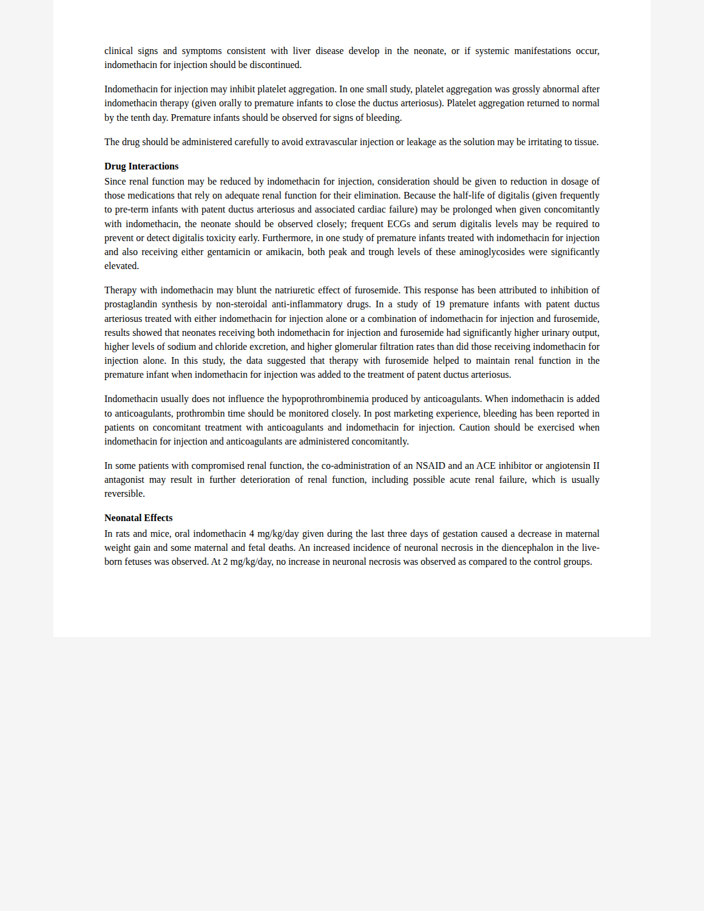clinical signs and symptoms consistent with liver disease develop in the neonate, or if systemic manifestations occur, indomethacin for injection should be discontinued.
Indomethacin for injection may inhibit platelet aggregation. In one small study, platelet aggregation was grossly abnormal after indomethacin therapy (given orally to premature infants to close the ductus arteriosus). Platelet aggregation returned to normal by the tenth day. Premature infants should be observed for signs of bleeding.
The drug should be administered carefully to avoid extravascular injection or leakage as the solution may be irritating to tissue.
Drug Interactions
Since renal function may be reduced by indomethacin for injection, consideration should be given to reduction in dosage of those medications that rely on adequate renal function for their elimination. Because the half-life of digitalis (given frequently to pre-term infants with patent ductus arteriosus and associated cardiac failure) may be prolonged when given concomitantly with indomethacin, the neonate should be observed closely; frequent ECGs and serum digitalis levels may be required to prevent or detect digitalis toxicity early. Furthermore, in one study of premature infants treated with indomethacin for injection and also receiving either gentamicin or amikacin, both peak and trough levels of these aminoglycosides were significantly elevated.
Therapy with indomethacin may blunt the natriuretic effect of furosemide. This response has been attributed to inhibition of prostaglandin synthesis by non-steroidal anti-inflammatory drugs. In a study of 19 premature infants with patent ductus arteriosus treated with either indomethacin for injection alone or a combination of indomethacin for injection and furosemide, results showed that neonates receiving both indomethacin for injection and furosemide had significantly higher urinary output, higher levels of sodium and chloride excretion, and higher glomerular filtration rates than did those receiving indomethacin for injection alone. In this study, the data suggested that therapy with furosemide helped to maintain renal function in the premature infant when indomethacin for injection was added to the treatment of patent ductus arteriosus.
Indomethacin usually does not influence the hypoprothrombinemia produced by anticoagulants. When indomethacin is added to anticoagulants, prothrombin time should be monitored closely. In post marketing experience, bleeding has been reported in patients on concomitant treatment with anticoagulants and indomethacin for injection. Caution should be exercised when indomethacin for injection and anticoagulants are administered concomitantly.
In some patients with compromised renal function, the co-administration of an NSAID and an ACE inhibitor or angiotensin II antagonist may result in further deterioration of renal function, including possible acute renal failure, which is usually reversible.
Neonatal Effects
In rats and mice, oral indomethacin 4 mg/kg/day given during the last three days of gestation caused a decrease in maternal weight gain and some maternal and fetal deaths. An increased incidence of neuronal necrosis in the diencephalon in the live-born fetuses was observed. At 2 mg/kg/day, no increase in neuronal necrosis was observed as compared to the control groups.